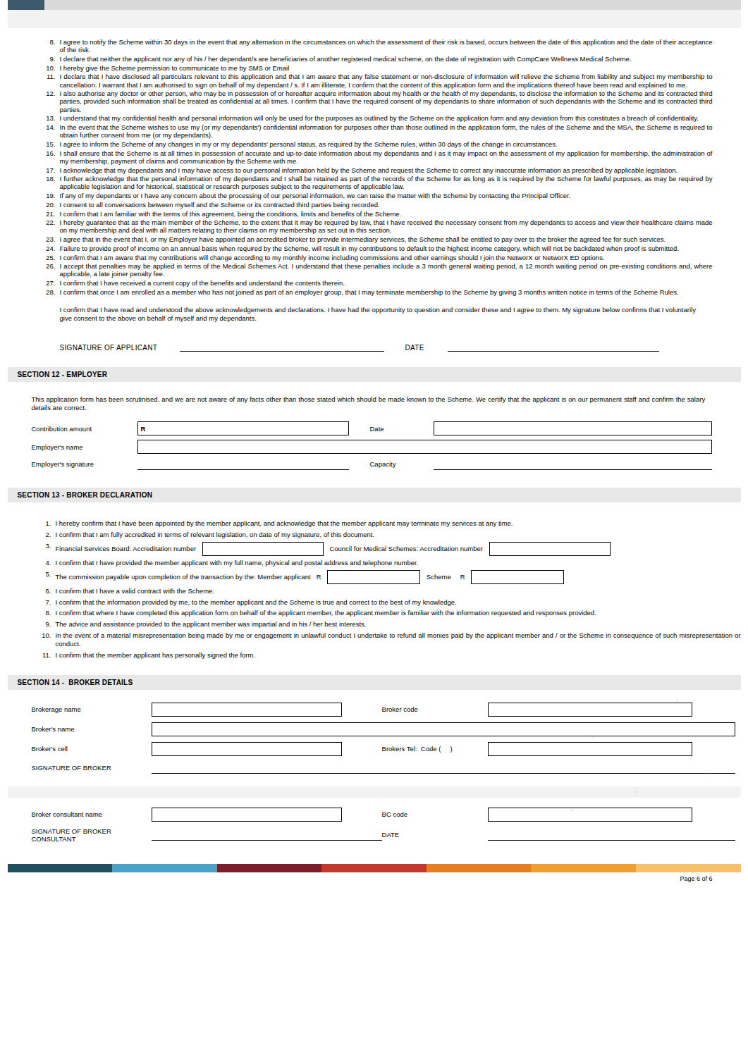8. I agree to notify the Scheme within 30 days in the event that any alternation in the circumstances on which the assessment of their risk is based, occurs between the date of this application and the date of their acceptance of the risk.
9. I declare that neither the applicant nor any of his / her dependant/s are beneficiaries of another registered medical scheme, on the date of registration with CompCare Wellness Medical Scheme.
10. I hereby give the Scheme permission to communicate to me by SMS or Email
11. I declare that I have disclosed all particulars relevant to this application and that I am aware that any false statement or non-disclosure of information will relieve the Scheme from liability and subject my membership to cancellation. I warrant that I am authorised to sign on behalf of my dependant / s. If I am illiterate, I confirm that the content of this application form and the implications thereof have been read and explained to me.
12. I also authorise any doctor or other person, who may be in possession of or hereafter acquire information about my health or the health of my dependants, to disclose the information to the Scheme and its contracted third parties, provided such information shall be treated as confidential at all times. I confirm that I have the required consent of my dependants to share information of such dependants with the Scheme and its contracted third parties.
13. I understand that my confidential health and personal information will only be used for the purposes as outlined by the Scheme on the application form and any deviation from this constitutes a breach of confidentiality.
14. In the event that the Scheme wishes to use my (or my dependants') confidential information for purposes other than those outlined in the application form, the rules of the Scheme and the MSA, the Scheme is required to obtain further consent from me (or my dependants).
15. I agree to inform the Scheme of any changes in my or my dependants' personal status, as required by the Scheme rules, within 30 days of the change in circumstances.
16. I shall ensure that the Scheme is at all times in possession of accurate and up-to-date information about my dependants and I as it may impact on the assessment of my application for membership, the administration of my membership, payment of claims and communication by the Scheme with me.
17. I acknowledge that my dependants and I may have access to our personal information held by the Scheme and request the Scheme to correct any inaccurate information as prescribed by applicable legislation.
18. I further acknowledge that the personal information of my dependants and I shall be retained as part of the records of the Scheme for as long as it is required by the Scheme for lawful purposes, as may be required by applicable legislation and for historical, statistical or research purposes subject to the requirements of applicable law.
19. If any of my dependants or I have any concern about the processing of our personal information, we can raise the matter with the Scheme by contacting the Principal Officer.
20. I consent to all conversations between myself and the Scheme or its contracted third parties being recorded.
21. I confirm that I am familiar with the terms of this agreement, being the conditions, limits and benefits of the Scheme.
22. I hereby guarantee that as the main member of the Scheme, to the extent that it may be required by law, that I have received the necessary consent from my dependants to access and view their healthcare claims made on my membership and deal with all matters relating to their claims on my membership as set out in this section.
23. I agree that in the event that I, or my Employer have appointed an accredited broker to provide intermediary services, the Scheme shall be entitled to pay over to the broker the agreed fee for such services.
24. Failure to provide proof of income on an annual basis when required by the Scheme, will result in my contributions to default to the highest income category, which will not be backdated when proof is submitted.
25. I confirm that I am aware that my contributions will change according to my monthly income including commissions and other earnings should I join the NetworX or NetworX ED options.
26. I accept that penalties may be applied in terms of the Medical Schemes Act. I understand that these penalties include a 3 month general waiting period, a 12 month waiting period on pre-existing conditions and, where applicable, a late joiner penalty fee.
27. I confirm that I have received a current copy of the benefits and understand the contents therein.
28. I confirm that once I am enrolled as a member who has not joined as part of an employer group, that I may terminate membership to the Scheme by giving 3 months written notice in terms of the Scheme Rules.
I confirm that I have read and understood the above acknowledgements and declarations. I have had the opportunity to question and consider these and I agree to them. My signature below confirms that I voluntarily give consent to the above on behalf of myself and my dependants.
SIGNATURE OF APPLICANT
DATE
SECTION 12 - EMPLOYER
This application form has been scrutinised, and we are not aware of any facts other than those stated which should be made known to the Scheme. We certify that the applicant is on our permanent staff and confirm the salary details are correct.
| Contribution amount | R | Date | |
| Employer's name | |
| Employer's signature | | Capacity | |
SECTION 13 - BROKER DECLARATION
1. I hereby confirm that I have been appointed by the member applicant, and acknowledge that the member applicant may terminate my services at any time.
2. I confirm that I am fully accredited in terms of relevant legislation, on date of my signature, of this document.
3. Financial Services Board: Accreditation number Council for Medical Schemes: Accreditation number
4. I confirm that I have provided the member applicant with my full name, physical and postal address and telephone number.
5. The commission payable upon completion of the transaction by the: Member applicant R Scheme R
6. I confirm that I have a valid contract with the Scheme.
7. I confirm that the information provided by me, to the member applicant and the Scheme is true and correct to the best of my knowledge.
8. I confirm that where I have completed this application form on behalf of the applicant member, the applicant member is familiar with the information requested and responses provided.
9. The advice and assistance provided to the applicant member was impartial and in his / her best interests.
10. In the event of a material misrepresentation being made by me or engagement in unlawful conduct I undertake to refund all monies paid by the applicant member and / or the Scheme in consequence of such misrepresentation or conduct.
11. I confirm that the member applicant has personally signed the form.
SECTION 14 - BROKER DETAILS
| Brokerage name | | Broker code | |
| Broker's name | |
| Broker's cell | | Brokers Tel: Code ( ) | |
| SIGNATURE OF BROKER | |
| Broker consultant name | | BC code | |
| SIGNATURE OF BROKER CONSULTANT | | DATE | |
Page 6 of 6